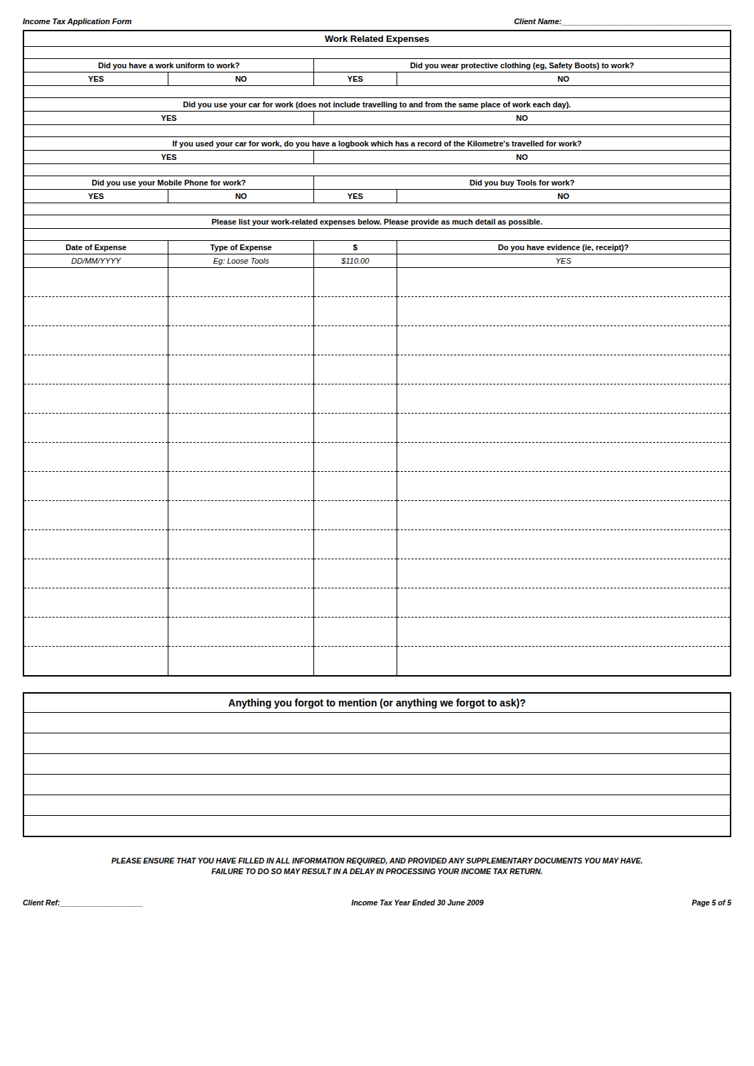Income Tax Application Form Client Name:_______________________________________
| Work Related Expenses |
| Did you have a work uniform to work? | Did you wear protective clothing (eg, Safety Boots) to work? |
| YES | NO | YES | NO |
| Did you use your car for work (does not include travelling to and from the same place of work each day). |
| YES | NO |
| If you used your car for work, do you have a logbook which has a record of the Kilometre's travelled for work? |
| YES | NO |
| Did you use your Mobile Phone for work? | Did you buy Tools for work? |
| YES | NO | YES | NO |
| Please list your work-related expenses below. Please provide as much detail as possible. |
| Date of Expense | Type of Expense | $ | Do you have evidence (ie, receipt)? |
| DD/MM/YYYY | Eg: Loose Tools | $110.00 | YES |
| Anything you forgot to mention (or anything we forgot to ask)? |
PLEASE ENSURE THAT YOU HAVE FILLED IN ALL INFORMATION REQUIRED, AND PROVIDED ANY SUPPLEMENTARY DOCUMENTS YOU MAY HAVE.
FAILURE TO DO SO MAY RESULT IN A DELAY IN PROCESSING YOUR INCOME TAX RETURN.
Client Ref:____________________ Income Tax Year Ended 30 June 2009 Page 5 of 5